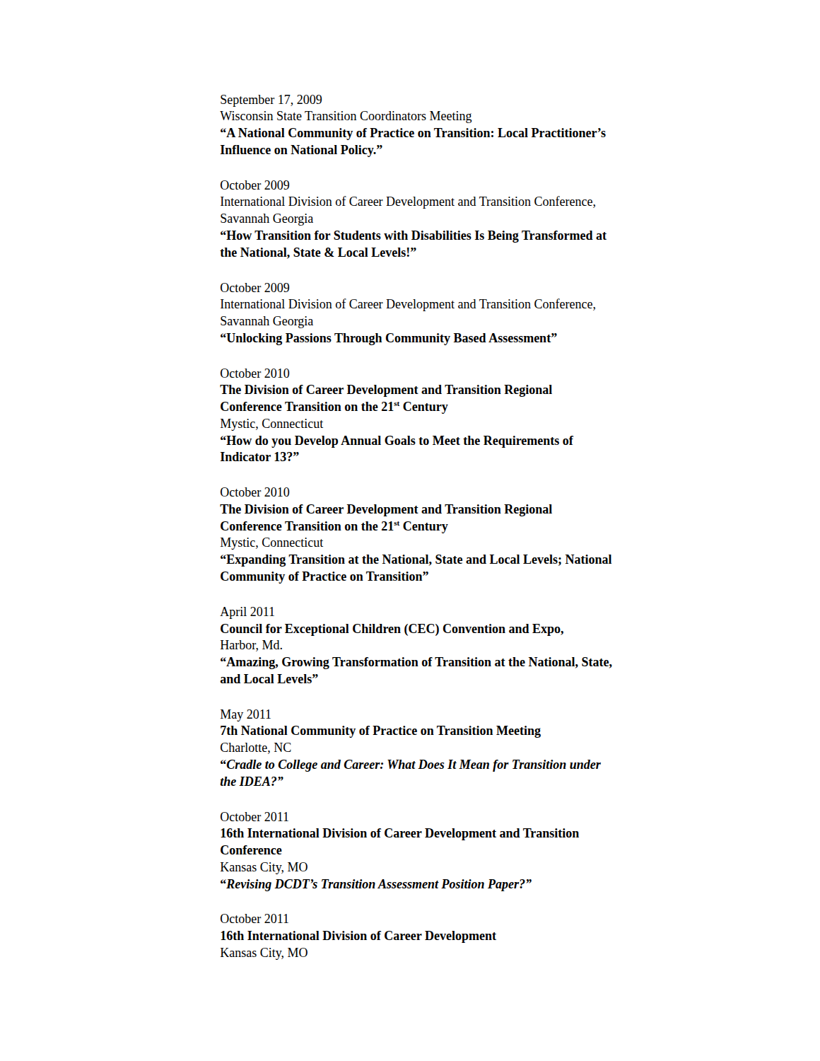September 17, 2009
Wisconsin State Transition Coordinators Meeting
“A National Community of Practice on Transition: Local Practitioner’s Influence on National Policy.”
October 2009
International Division of Career Development and Transition Conference, Savannah Georgia
“How Transition for Students with Disabilities Is Being Transformed at the National, State & Local Levels!”
October 2009
International Division of Career Development and Transition Conference, Savannah Georgia
“Unlocking Passions Through Community Based Assessment”
October 2010
The Division of Career Development and Transition Regional Conference Transition on the 21st Century
Mystic, Connecticut
“How do you Develop Annual Goals to Meet the Requirements of Indicator 13?”
October 2010
The Division of Career Development and Transition Regional Conference Transition on the 21st Century
Mystic, Connecticut
“Expanding Transition at the National, State and Local Levels; National Community of Practice on Transition”
April 2011
Council for Exceptional Children (CEC) Convention and Expo,
Harbor, Md.
“Amazing, Growing Transformation of Transition at the National, State, and Local Levels”
May 2011
7th National Community of Practice on Transition Meeting
Charlotte, NC
“Cradle to College and Career: What Does It Mean for Transition under the IDEA?”
October 2011
16th International Division of Career Development and Transition Conference
Kansas City, MO
“Revising DCDT’s Transition Assessment Position Paper?”
October 2011
16th International Division of Career Development
Kansas City, MO